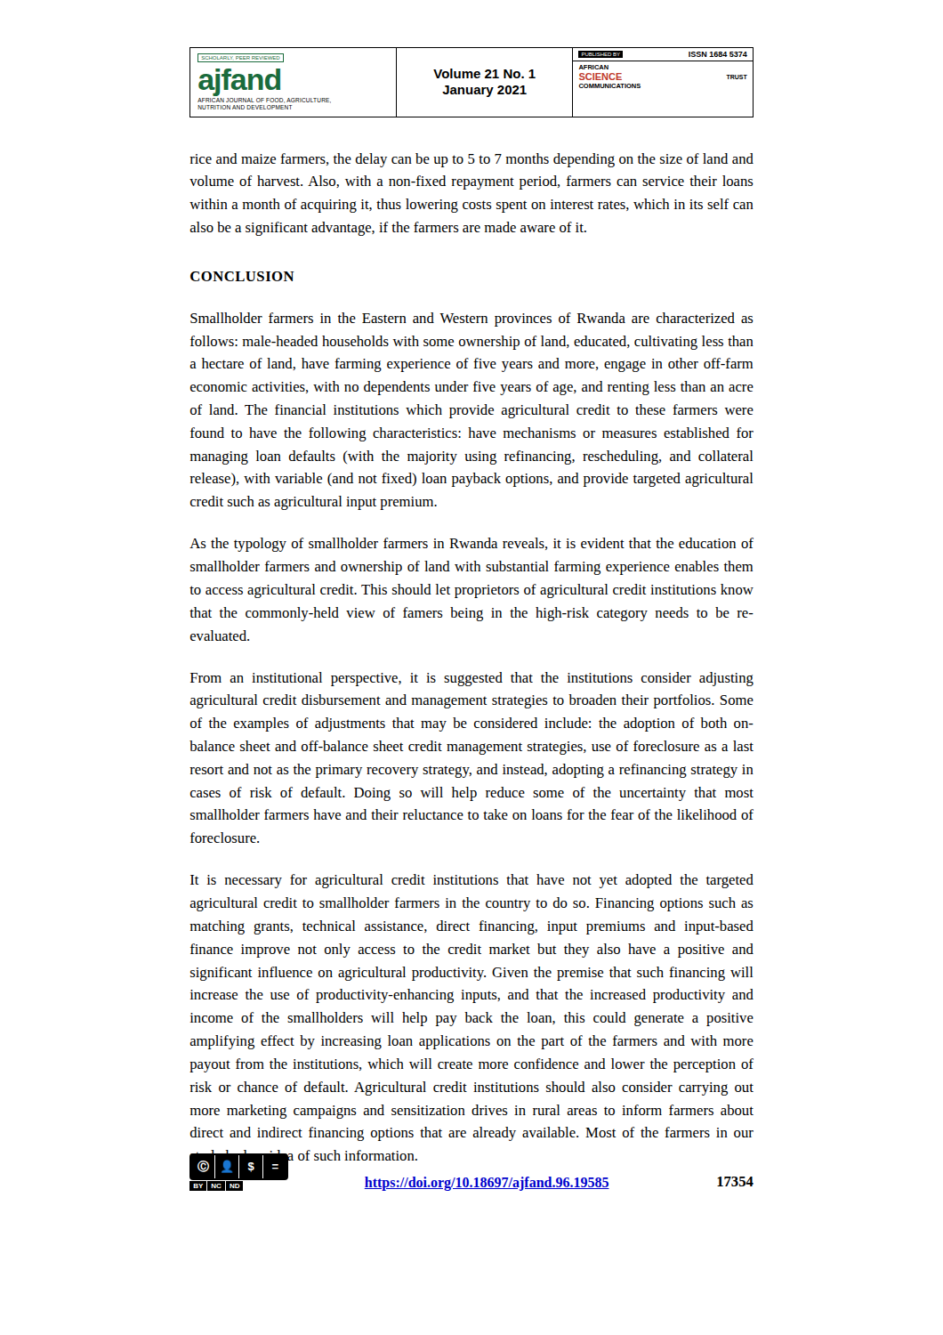SCHOLARLY, PEER REVIEWED
ajfand
African Journal of Food, Agriculture,
Nutrition and Development
Volume 21 No. 1
January 2021
PUBLISHED BY ISSN 1684 5374
AFRICAN
SCIENCE
COMMUNICATIONS
TRUST
rice and maize farmers, the delay can be up to 5 to 7 months depending on the size of land and volume of harvest. Also, with a non-fixed repayment period, farmers can service their loans within a month of acquiring it, thus lowering costs spent on interest rates, which in its self can also be a significant advantage, if the farmers are made aware of it.
CONCLUSION
Smallholder farmers in the Eastern and Western provinces of Rwanda are characterized as follows: male-headed households with some ownership of land, educated, cultivating less than a hectare of land, have farming experience of five years and more, engage in other off-farm economic activities, with no dependents under five years of age, and renting less than an acre of land. The financial institutions which provide agricultural credit to these farmers were found to have the following characteristics: have mechanisms or measures established for managing loan defaults (with the majority using refinancing, rescheduling, and collateral release), with variable (and not fixed) loan payback options, and provide targeted agricultural credit such as agricultural input premium.
As the typology of smallholder farmers in Rwanda reveals, it is evident that the education of smallholder farmers and ownership of land with substantial farming experience enables them to access agricultural credit. This should let proprietors of agricultural credit institutions know that the commonly-held view of famers being in the high-risk category needs to be re-evaluated.
From an institutional perspective, it is suggested that the institutions consider adjusting agricultural credit disbursement and management strategies to broaden their portfolios. Some of the examples of adjustments that may be considered include: the adoption of both on-balance sheet and off-balance sheet credit management strategies, use of foreclosure as a last resort and not as the primary recovery strategy, and instead, adopting a refinancing strategy in cases of risk of default. Doing so will help reduce some of the uncertainty that most smallholder farmers have and their reluctance to take on loans for the fear of the likelihood of foreclosure.
It is necessary for agricultural credit institutions that have not yet adopted the targeted agricultural credit to smallholder farmers in the country to do so. Financing options such as matching grants, technical assistance, direct financing, input premiums and input-based finance improve not only access to the credit market but they also have a positive and significant influence on agricultural productivity. Given the premise that such financing will increase the use of productivity-enhancing inputs, and that the increased productivity and income of the smallholders will help pay back the loan, this could generate a positive amplifying effect by increasing loan applications on the part of the farmers and with more payout from the institutions, which will create more confidence and lower the perception of risk or chance of default. Agricultural credit institutions should also consider carrying out more marketing campaigns and sensitization drives in rural areas to inform farmers about direct and indirect financing options that are already available. Most of the farmers in our study had no idea of such information.
Ⓒ
👤
$
=
BY NC ND
https://doi.org/10.18697/ajfand.96.19585
17354